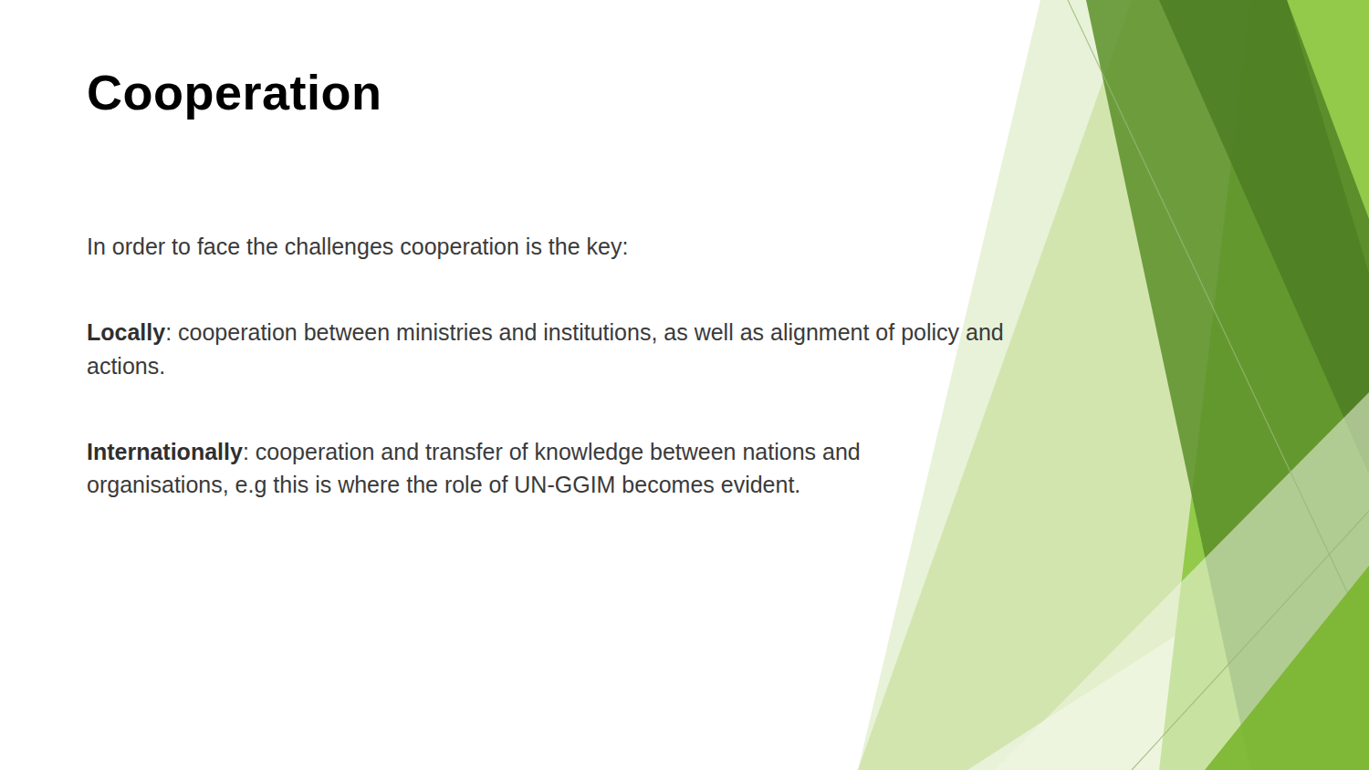Cooperation
In order to face the challenges cooperation is the key:
Locally: cooperation between ministries and institutions, as well as alignment of policy and actions.
Internationally: cooperation and transfer of knowledge between nations and organisations, e.g this is where the role of UN-GGIM becomes evident.